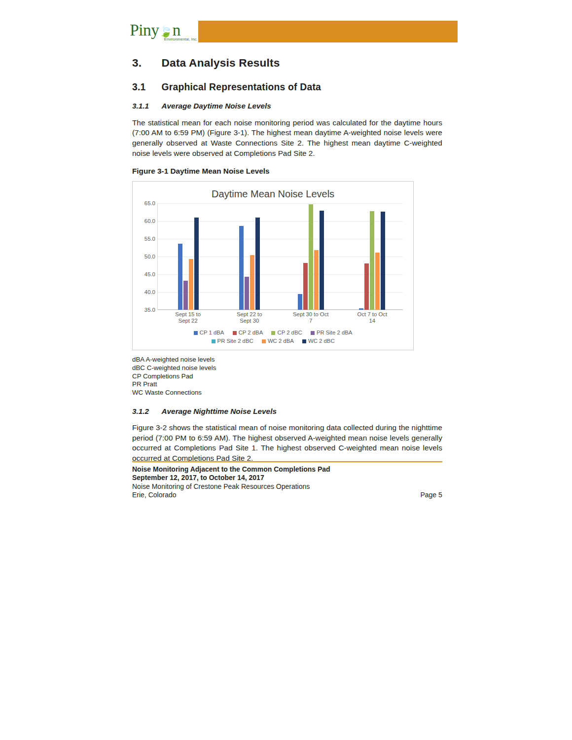Piny🍃n
Environmental, Inc.
3. Data Analysis Results
3.1 Graphical Representations of Data
3.1.1 Average Daytime Noise Levels
The statistical mean for each noise monitoring period was calculated for the daytime hours (7:00 AM to 6:59 PM) (Figure 3-1). The highest mean daytime A-weighted noise levels were generally observed at Waste Connections Site 2. The highest mean daytime C-weighted noise levels were observed at Completions Pad Site 2.
Figure 3-1 Daytime Mean Noise Levels
Daytime Mean Noise Levels
65.0
60.0
55.0
50.0
45.0
40.0
35.0
Sept 15 to
Sept 22
Sept 22 to
Sept 30
Sept 30 to Oct
7
Oct 7 to Oct
14
CP 1 dBA CP 2 dBA CP 2 dBC PR Site 2 dBA
PR Site 2 dBC WC 2 dBA WC 2 dBC
dBA A-weighted noise levels
dBC C-weighted noise levels
CP Completions Pad
PR Pratt
WC Waste Connections
3.1.2 Average Nighttime Noise Levels
Figure 3-2 shows the statistical mean of noise monitoring data collected during the nighttime period (7:00 PM to 6:59 AM). The highest observed A-weighted mean noise levels generally occurred at Completions Pad Site 1. The highest observed C-weighted mean noise levels occurred at Completions Pad Site 2.
Noise Monitoring Adjacent to the Common Completions Pad
September 12, 2017, to October 14, 2017
Noise Monitoring of Crestone Peak Resources Operations
Erie, Colorado Page 5